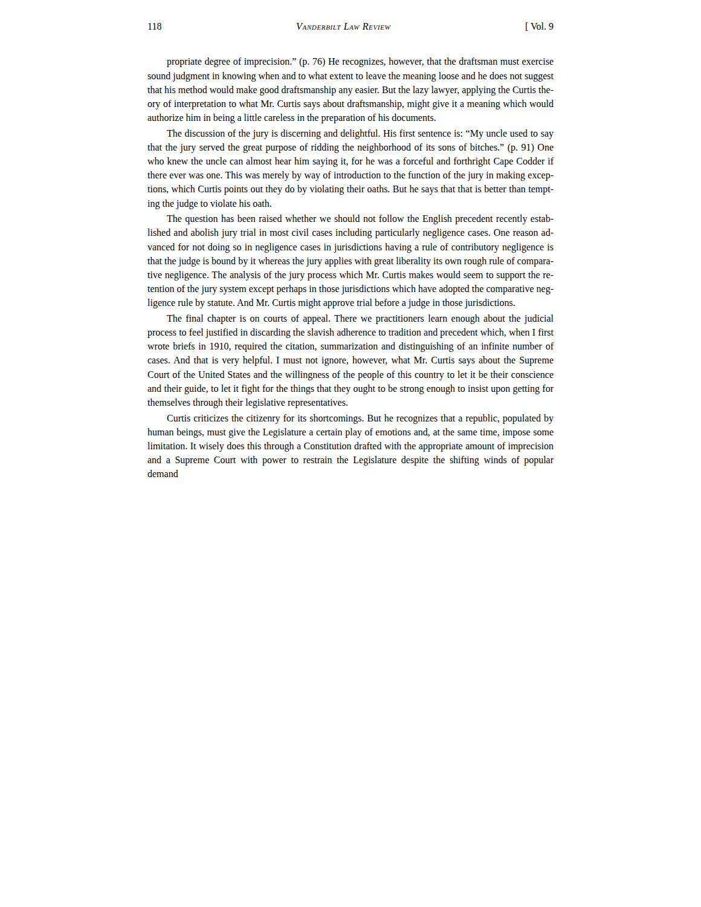118 Vanderbilt Law Review [ Vol. 9
propriate degree of imprecision.” (p. 76) He recognizes, however, that the draftsman must exercise sound judgment in knowing when and to what extent to leave the meaning loose and he does not suggest that his method would make good draftsmanship any easier. But the lazy lawyer, applying the Curtis theory of interpretation to what Mr. Curtis says about draftsmanship, might give it a meaning which would authorize him in being a little careless in the preparation of his documents.
The discussion of the jury is discerning and delightful. His first sentence is: “My uncle used to say that the jury served the great purpose of ridding the neighborhood of its sons of bitches.” (p. 91) One who knew the uncle can almost hear him saying it, for he was a forceful and forthright Cape Codder if there ever was one. This was merely by way of introduction to the function of the jury in making exceptions, which Curtis points out they do by violating their oaths. But he says that that is better than tempting the judge to violate his oath.
The question has been raised whether we should not follow the English precedent recently established and abolish jury trial in most civil cases including particularly negligence cases. One reason advanced for not doing so in negligence cases in jurisdictions having a rule of contributory negligence is that the judge is bound by it whereas the jury applies with great liberality its own rough rule of comparative negligence. The analysis of the jury process which Mr. Curtis makes would seem to support the retention of the jury system except perhaps in those jurisdictions which have adopted the comparative negligence rule by statute. And Mr. Curtis might approve trial before a judge in those jurisdictions.
The final chapter is on courts of appeal. There we practitioners learn enough about the judicial process to feel justified in discarding the slavish adherence to tradition and precedent which, when I first wrote briefs in 1910, required the citation, summarization and distinguishing of an infinite number of cases. And that is very helpful. I must not ignore, however, what Mr. Curtis says about the Supreme Court of the United States and the willingness of the people of this country to let it be their conscience and their guide, to let it fight for the things that they ought to be strong enough to insist upon getting for themselves through their legislative representatives.
Curtis criticizes the citizenry for its shortcomings. But he recognizes that a republic, populated by human beings, must give the Legislature a certain play of emotions and, at the same time, impose some limitation. It wisely does this through a Constitution drafted with the appropriate amount of imprecision and a Supreme Court with power to restrain the Legislature despite the shifting winds of popular demand